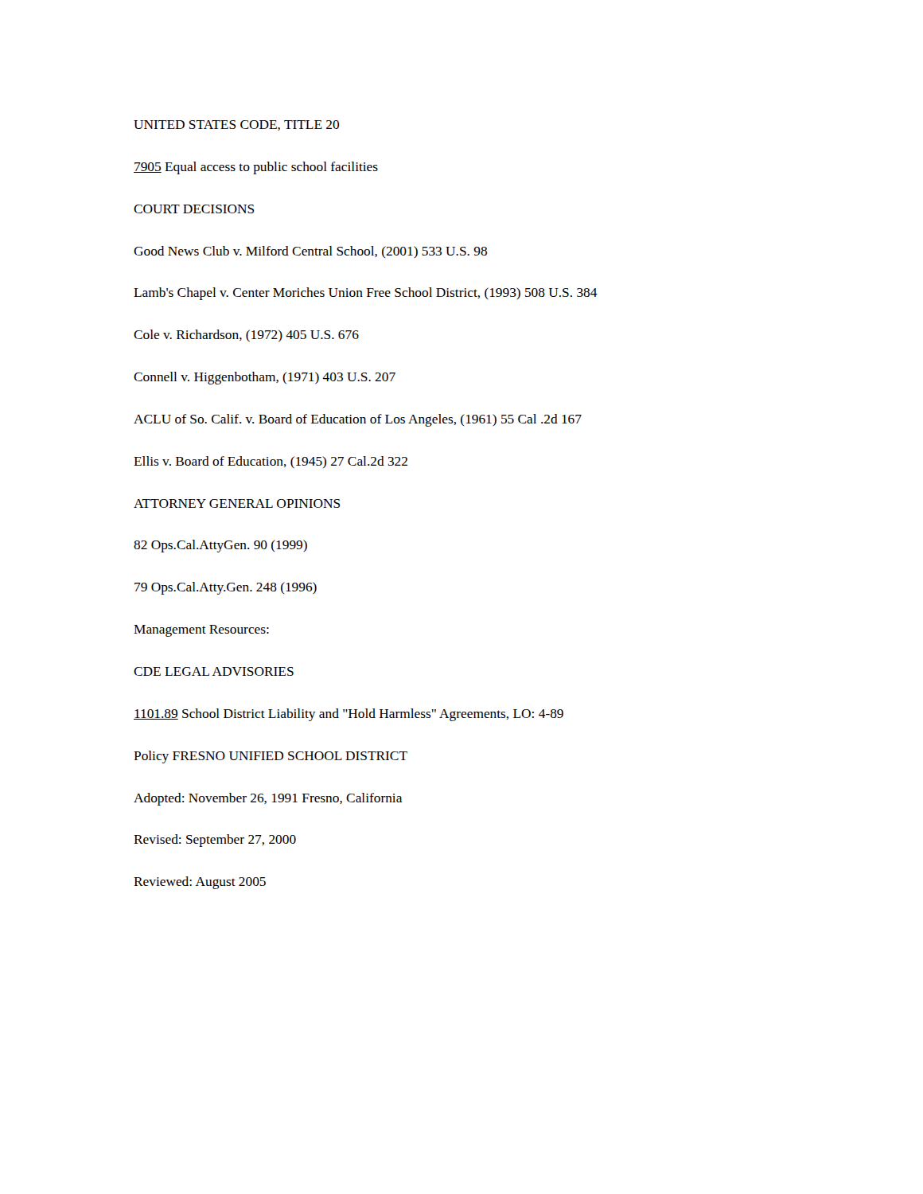UNITED STATES CODE, TITLE 20
7905 Equal access to public school facilities
COURT DECISIONS
Good News Club v. Milford Central School, (2001) 533 U.S. 98
Lamb's Chapel v. Center Moriches Union Free School District, (1993) 508 U.S. 384
Cole v. Richardson, (1972) 405 U.S. 676
Connell v. Higgenbotham, (1971) 403 U.S. 207
ACLU of So. Calif. v. Board of Education of Los Angeles, (1961) 55 Cal .2d 167
Ellis v. Board of Education, (1945) 27 Cal.2d 322
ATTORNEY GENERAL OPINIONS
82 Ops.Cal.AttyGen. 90 (1999)
79 Ops.Cal.Atty.Gen. 248 (1996)
Management Resources:
CDE LEGAL ADVISORIES
1101.89 School District Liability and "Hold Harmless" Agreements, LO: 4-89
Policy FRESNO UNIFIED SCHOOL DISTRICT
Adopted: November 26, 1991 Fresno, California
Revised: September 27, 2000
Reviewed: August 2005